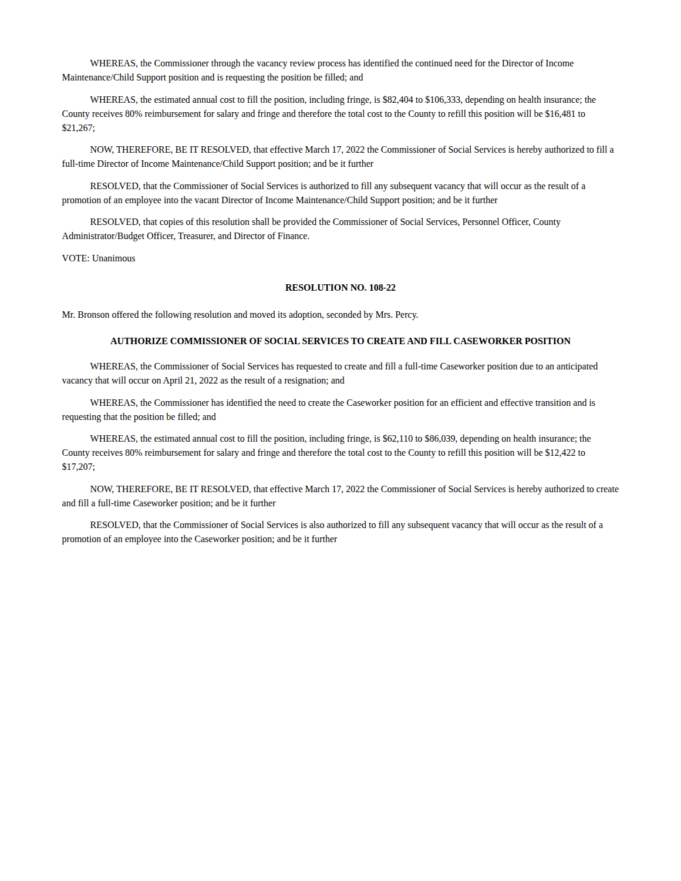WHEREAS, the Commissioner through the vacancy review process has identified the continued need for the Director of Income Maintenance/Child Support position and is requesting the position be filled; and
WHEREAS, the estimated annual cost to fill the position, including fringe, is $82,404 to $106,333, depending on health insurance; the County receives 80% reimbursement for salary and fringe and therefore the total cost to the County to refill this position will be $16,481 to $21,267;
NOW, THEREFORE, BE IT RESOLVED, that effective March 17, 2022 the Commissioner of Social Services is hereby authorized to fill a full-time Director of Income Maintenance/Child Support position; and be it further
RESOLVED, that the Commissioner of Social Services is authorized to fill any subsequent vacancy that will occur as the result of a promotion of an employee into the vacant Director of Income Maintenance/Child Support position; and be it further
RESOLVED, that copies of this resolution shall be provided the Commissioner of Social Services, Personnel Officer, County Administrator/Budget Officer, Treasurer, and Director of Finance.
VOTE: Unanimous
RESOLUTION NO. 108-22
Mr. Bronson offered the following resolution and moved its adoption, seconded by Mrs. Percy.
AUTHORIZE COMMISSIONER OF SOCIAL SERVICES TO CREATE AND FILL CASEWORKER POSITION
WHEREAS, the Commissioner of Social Services has requested to create and fill a full-time Caseworker position due to an anticipated vacancy that will occur on April 21, 2022 as the result of a resignation; and
WHEREAS, the Commissioner has identified the need to create the Caseworker position for an efficient and effective transition and is requesting that the position be filled; and
WHEREAS, the estimated annual cost to fill the position, including fringe, is $62,110 to $86,039, depending on health insurance; the County receives 80% reimbursement for salary and fringe and therefore the total cost to the County to refill this position will be $12,422 to $17,207;
NOW, THEREFORE, BE IT RESOLVED, that effective March 17, 2022 the Commissioner of Social Services is hereby authorized to create and fill a full-time Caseworker position; and be it further
RESOLVED, that the Commissioner of Social Services is also authorized to fill any subsequent vacancy that will occur as the result of a promotion of an employee into the Caseworker position; and be it further